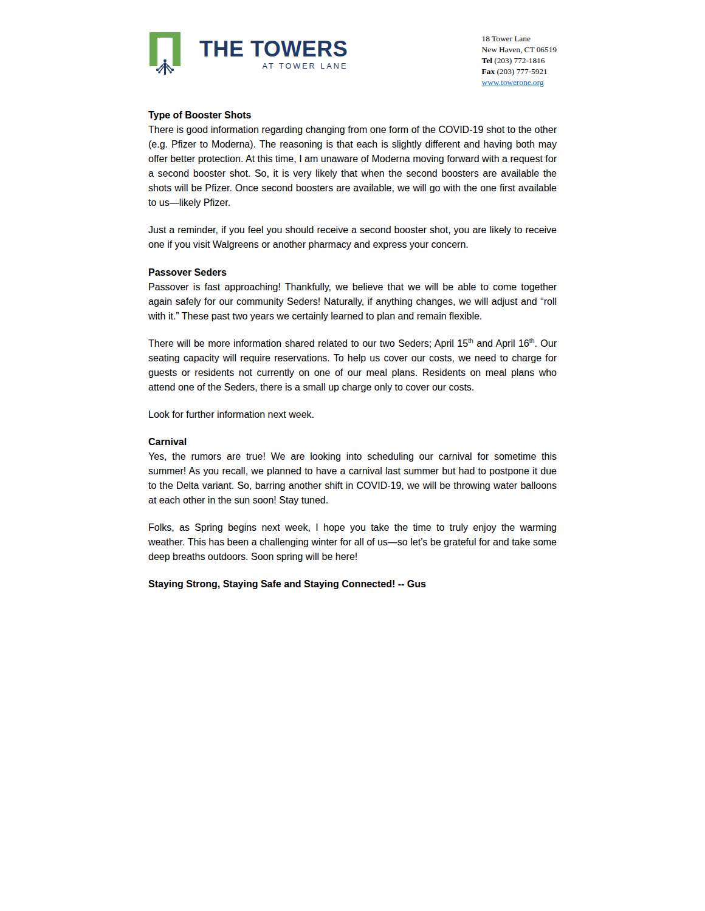THE TOWERS
AT TOWER LANE
18 Tower Lane
New Haven, CT 06519
Tel (203) 772-1816
Fax (203) 777-5921
www.towerone.org
Type of Booster Shots
There is good information regarding changing from one form of the COVID-19 shot to the other (e.g. Pfizer to Moderna). The reasoning is that each is slightly different and having both may offer better protection. At this time, I am unaware of Moderna moving forward with a request for a second booster shot. So, it is very likely that when the second boosters are available the shots will be Pfizer. Once second boosters are available, we will go with the one first available to us—likely Pfizer.
Just a reminder, if you feel you should receive a second booster shot, you are likely to receive one if you visit Walgreens or another pharmacy and express your concern.
Passover Seders
Passover is fast approaching! Thankfully, we believe that we will be able to come together again safely for our community Seders! Naturally, if anything changes, we will adjust and “roll with it.” These past two years we certainly learned to plan and remain flexible.
There will be more information shared related to our two Seders; April 15th and April 16th. Our seating capacity will require reservations. To help us cover our costs, we need to charge for guests or residents not currently on one of our meal plans. Residents on meal plans who attend one of the Seders, there is a small up charge only to cover our costs.
Look for further information next week.
Carnival
Yes, the rumors are true! We are looking into scheduling our carnival for sometime this summer! As you recall, we planned to have a carnival last summer but had to postpone it due to the Delta variant. So, barring another shift in COVID-19, we will be throwing water balloons at each other in the sun soon! Stay tuned.
Folks, as Spring begins next week, I hope you take the time to truly enjoy the warming weather. This has been a challenging winter for all of us—so let’s be grateful for and take some deep breaths outdoors. Soon spring will be here!
Staying Strong, Staying Safe and Staying Connected! -- Gus